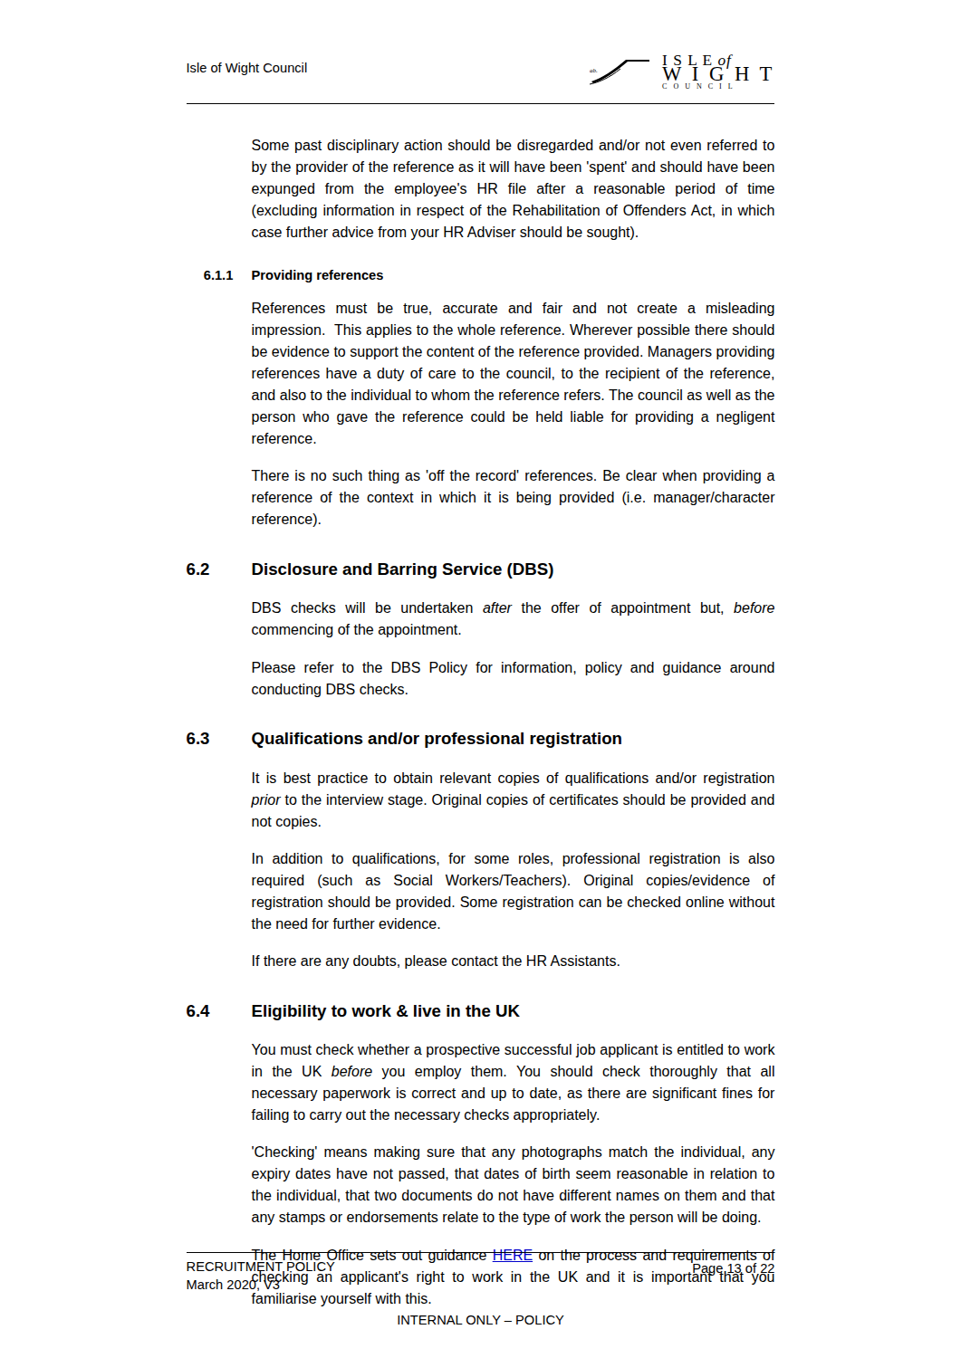Isle of Wight Council
ab.
I S L E of
W I G H T
C O U N C I L
Some past disciplinary action should be disregarded and/or not even referred to by the provider of the reference as it will have been 'spent' and should have been expunged from the employee's HR file after a reasonable period of time (excluding information in respect of the Rehabilitation of Offenders Act, in which case further advice from your HR Adviser should be sought).
6.1.1 Providing references
References must be true, accurate and fair and not create a misleading impression. This applies to the whole reference. Wherever possible there should be evidence to support the content of the reference provided. Managers providing references have a duty of care to the council, to the recipient of the reference, and also to the individual to whom the reference refers. The council as well as the person who gave the reference could be held liable for providing a negligent reference.
There is no such thing as 'off the record' references. Be clear when providing a reference of the context in which it is being provided (i.e. manager/character reference).
6.2 Disclosure and Barring Service (DBS)
DBS checks will be undertaken after the offer of appointment but, before commencing of the appointment.
Please refer to the DBS Policy for information, policy and guidance around conducting DBS checks.
6.3 Qualifications and/or professional registration
It is best practice to obtain relevant copies of qualifications and/or registration prior to the interview stage. Original copies of certificates should be provided and not copies.
In addition to qualifications, for some roles, professional registration is also required (such as Social Workers/Teachers). Original copies/evidence of registration should be provided. Some registration can be checked online without the need for further evidence.
If there are any doubts, please contact the HR Assistants.
6.4 Eligibility to work & live in the UK
You must check whether a prospective successful job applicant is entitled to work in the UK before you employ them. You should check thoroughly that all necessary paperwork is correct and up to date, as there are significant fines for failing to carry out the necessary checks appropriately.
'Checking' means making sure that any photographs match the individual, any expiry dates have not passed, that dates of birth seem reasonable in relation to the individual, that two documents do not have different names on them and that any stamps or endorsements relate to the type of work the person will be doing.
The Home Office sets out guidance HERE on the process and requirements of checking an applicant's right to work in the UK and it is important that you familiarise yourself with this.
RECRUITMENT POLICY
March 2020, V3
Page 13 of 22
INTERNAL ONLY – POLICY